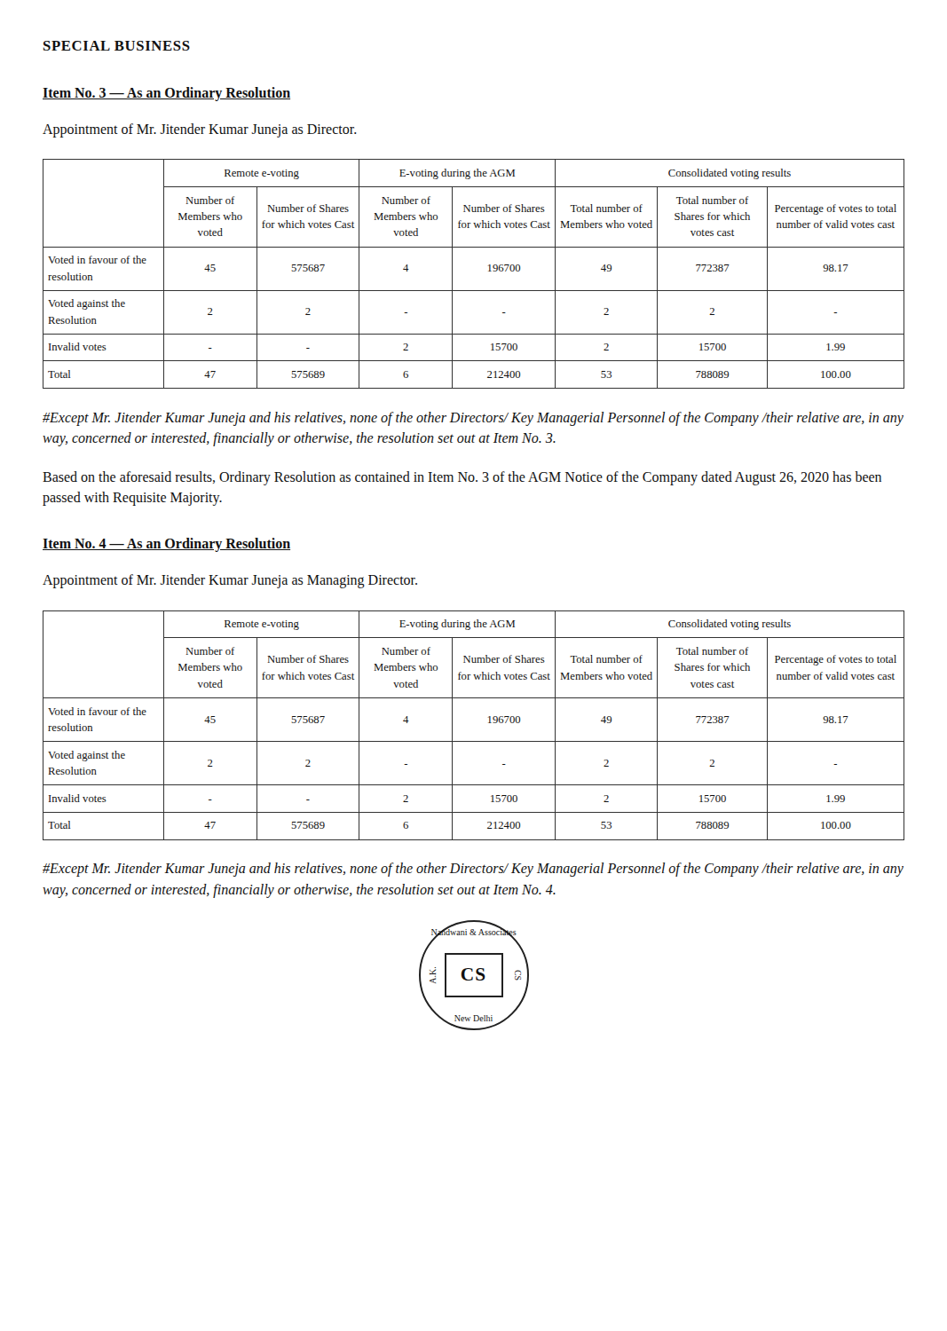Special Business
Item No. 3 — As an Ordinary Resolution
Appointment of Mr. Jitender Kumar Juneja as Director.
| | Remote e-voting | E-voting during the AGM | Consolidated voting results |
| --- | --- | --- | --- |
| Number of Members who voted | Number of Shares for which votes Cast | Number of Members who voted | Number of Shares for which votes Cast | Total number of Members who voted | Total number of Shares for which votes cast | Percentage of votes to total number of valid votes cast |
| Voted in favour of the resolution | 45 | 575687 | 4 | 196700 | 49 | 772387 | 98.17 |
| Voted against the Resolution | 2 | 2 | - | - | 2 | 2 | - |
| Invalid votes | - | - | 2 | 15700 | 2 | 15700 | 1.99 |
| Total | 47 | 575689 | 6 | 212400 | 53 | 788089 | 100.00 |
#Except Mr. Jitender Kumar Juneja and his relatives, none of the other Directors/ Key Managerial Personnel of the Company /their relative are, in any way, concerned or interested, financially or otherwise, the resolution set out at Item No. 3.
Based on the aforesaid results, Ordinary Resolution as contained in Item No. 3 of the AGM Notice of the Company dated August 26, 2020 has been passed with Requisite Majority.
Item No. 4 — As an Ordinary Resolution
Appointment of Mr. Jitender Kumar Juneja as Managing Director.
| | Remote e-voting | E-voting during the AGM | Consolidated voting results |
| --- | --- | --- | --- |
| Number of Members who voted | Number of Shares for which votes Cast | Number of Members who voted | Number of Shares for which votes Cast | Total number of Members who voted | Total number of Shares for which votes cast | Percentage of votes to total number of valid votes cast |
| Voted in favour of the resolution | 45 | 575687 | 4 | 196700 | 49 | 772387 | 98.17 |
| Voted against the Resolution | 2 | 2 | - | - | 2 | 2 | - |
| Invalid votes | - | - | 2 | 15700 | 2 | 15700 | 1.99 |
| Total | 47 | 575689 | 6 | 212400 | 53 | 788089 | 100.00 |
#Except Mr. Jitender Kumar Juneja and his relatives, none of the other Directors/ Key Managerial Personnel of the Company /their relative are, in any way, concerned or interested, financially or otherwise, the resolution set out at Item No. 4.
Nandwani & Associates New Delhi A.K. CS
CS